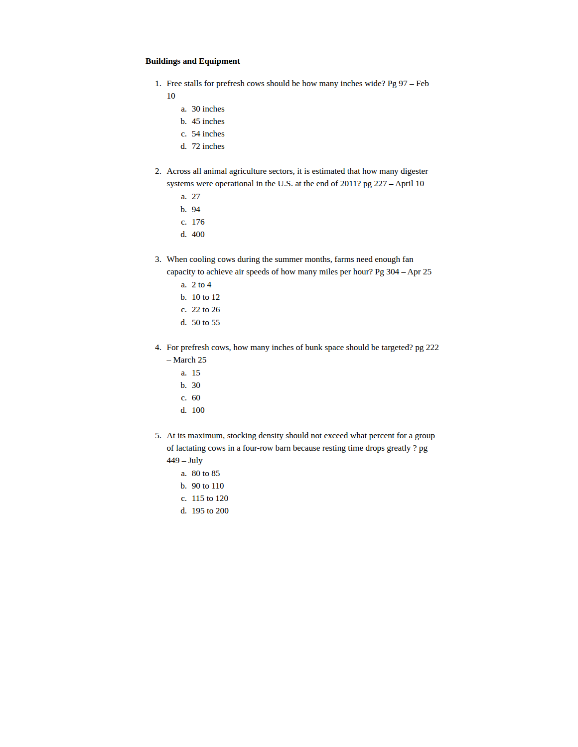Buildings and Equipment
Free stalls for prefresh cows should be how many inches wide? Pg 97 – Feb 10
30 inches
45 inches
54 inches
72 inches
Across all animal agriculture sectors, it is estimated that how many digester systems were operational in the U.S. at the end of 2011? pg 227 – April 10
27
94
176
400
When cooling cows during the summer months, farms need enough fan capacity to achieve air speeds of how many miles per hour? Pg 304 – Apr 25
2 to 4
10 to 12
22 to 26
50 to 55
For prefresh cows, how many inches of bunk space should be targeted? pg 222 – March 25
15
30
60
100
At its maximum, stocking density should not exceed what percent for a group of lactating cows in a four-row barn because resting time drops greatly ? pg 449 – July
80 to 85
90 to 110
115 to 120
195 to 200